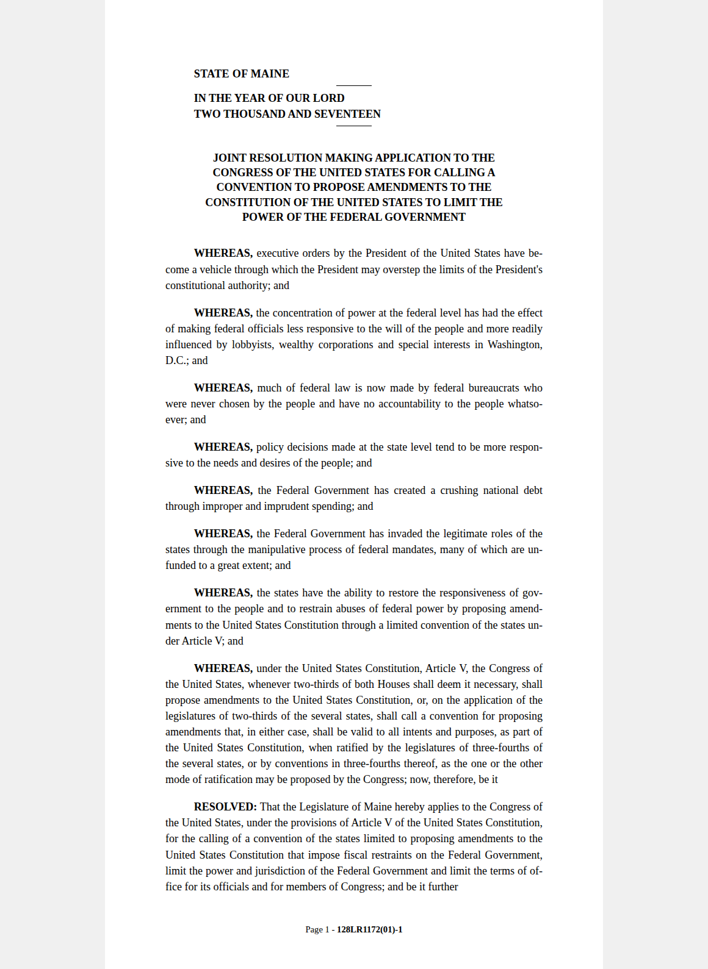STATE OF MAINE
IN THE YEAR OF OUR LORD
TWO THOUSAND AND SEVENTEEN
JOINT RESOLUTION MAKING APPLICATION TO THE CONGRESS OF THE UNITED STATES FOR CALLING A CONVENTION TO PROPOSE AMENDMENTS TO THE CONSTITUTION OF THE UNITED STATES TO LIMIT THE POWER OF THE FEDERAL GOVERNMENT
WHEREAS, executive orders by the President of the United States have become a vehicle through which the President may overstep the limits of the President's constitutional authority; and
WHEREAS, the concentration of power at the federal level has had the effect of making federal officials less responsive to the will of the people and more readily influenced by lobbyists, wealthy corporations and special interests in Washington, D.C.; and
WHEREAS, much of federal law is now made by federal bureaucrats who were never chosen by the people and have no accountability to the people whatsoever; and
WHEREAS, policy decisions made at the state level tend to be more responsive to the needs and desires of the people; and
WHEREAS, the Federal Government has created a crushing national debt through improper and imprudent spending; and
WHEREAS, the Federal Government has invaded the legitimate roles of the states through the manipulative process of federal mandates, many of which are unfunded to a great extent; and
WHEREAS, the states have the ability to restore the responsiveness of government to the people and to restrain abuses of federal power by proposing amendments to the United States Constitution through a limited convention of the states under Article V; and
WHEREAS, under the United States Constitution, Article V, the Congress of the United States, whenever two-thirds of both Houses shall deem it necessary, shall propose amendments to the United States Constitution, or, on the application of the legislatures of two-thirds of the several states, shall call a convention for proposing amendments that, in either case, shall be valid to all intents and purposes, as part of the United States Constitution, when ratified by the legislatures of three-fourths of the several states, or by conventions in three-fourths thereof, as the one or the other mode of ratification may be proposed by the Congress; now, therefore, be it
RESOLVED: That the Legislature of Maine hereby applies to the Congress of the United States, under the provisions of Article V of the United States Constitution, for the calling of a convention of the states limited to proposing amendments to the United States Constitution that impose fiscal restraints on the Federal Government, limit the power and jurisdiction of the Federal Government and limit the terms of office for its officials and for members of Congress; and be it further
Page 1 - 128LR1172(01)-1